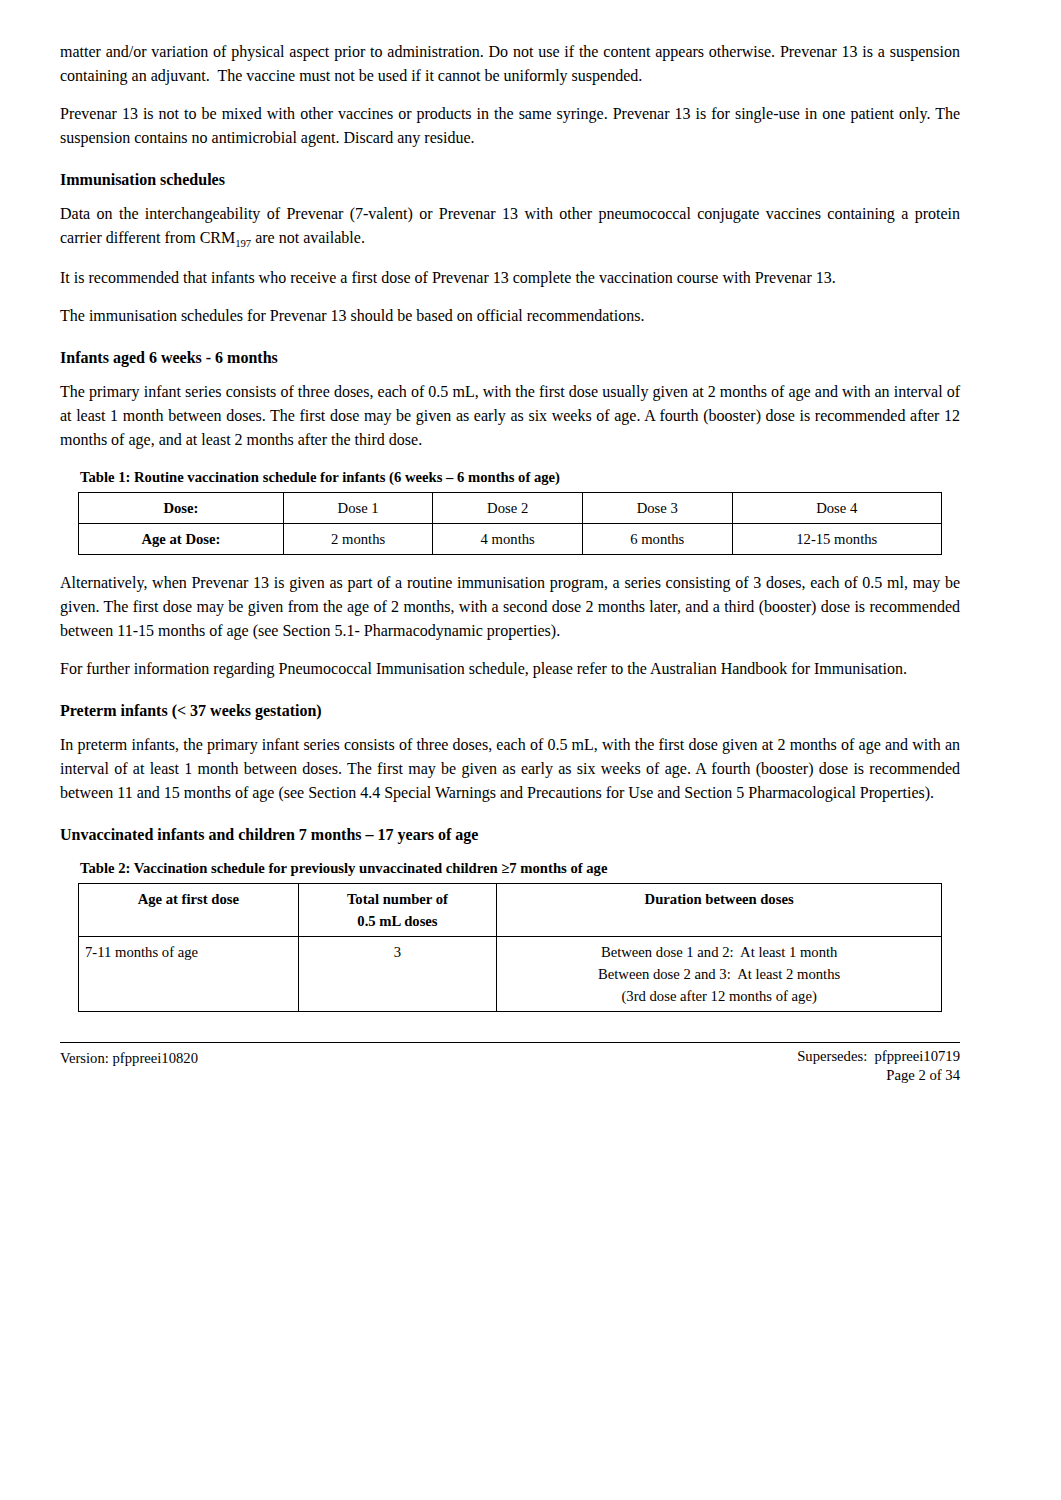matter and/or variation of physical aspect prior to administration. Do not use if the content appears otherwise. Prevenar 13 is a suspension containing an adjuvant. The vaccine must not be used if it cannot be uniformly suspended.
Prevenar 13 is not to be mixed with other vaccines or products in the same syringe. Prevenar 13 is for single-use in one patient only. The suspension contains no antimicrobial agent. Discard any residue.
Immunisation schedules
Data on the interchangeability of Prevenar (7-valent) or Prevenar 13 with other pneumococcal conjugate vaccines containing a protein carrier different from CRM197 are not available.
It is recommended that infants who receive a first dose of Prevenar 13 complete the vaccination course with Prevenar 13.
The immunisation schedules for Prevenar 13 should be based on official recommendations.
Infants aged 6 weeks - 6 months
The primary infant series consists of three doses, each of 0.5 mL, with the first dose usually given at 2 months of age and with an interval of at least 1 month between doses. The first dose may be given as early as six weeks of age. A fourth (booster) dose is recommended after 12 months of age, and at least 2 months after the third dose.
Table 1: Routine vaccination schedule for infants (6 weeks – 6 months of age)
| Dose: | Dose 1 | Dose 2 | Dose 3 | Dose 4 |
| Age at Dose: | 2 months | 4 months | 6 months | 12-15 months |
Alternatively, when Prevenar 13 is given as part of a routine immunisation program, a series consisting of 3 doses, each of 0.5 ml, may be given. The first dose may be given from the age of 2 months, with a second dose 2 months later, and a third (booster) dose is recommended between 11-15 months of age (see Section 5.1- Pharmacodynamic properties).
For further information regarding Pneumococcal Immunisation schedule, please refer to the Australian Handbook for Immunisation.
Preterm infants (< 37 weeks gestation)
In preterm infants, the primary infant series consists of three doses, each of 0.5 mL, with the first dose given at 2 months of age and with an interval of at least 1 month between doses. The first may be given as early as six weeks of age. A fourth (booster) dose is recommended between 11 and 15 months of age (see Section 4.4 Special Warnings and Precautions for Use and Section 5 Pharmacological Properties).
Unvaccinated infants and children 7 months – 17 years of age
Table 2: Vaccination schedule for previously unvaccinated children ≥7 months of age
| Age at first dose | Total number of 0.5 mL doses | Duration between doses |
| --- | --- | --- |
| 7-11 months of age | 3 | Between dose 1 and 2: At least 1 month Between dose 2 and 3: At least 2 months (3rd dose after 12 months of age) |
Version: pfppreei10820
Supersedes: pfppreei10719
Page 2 of 34